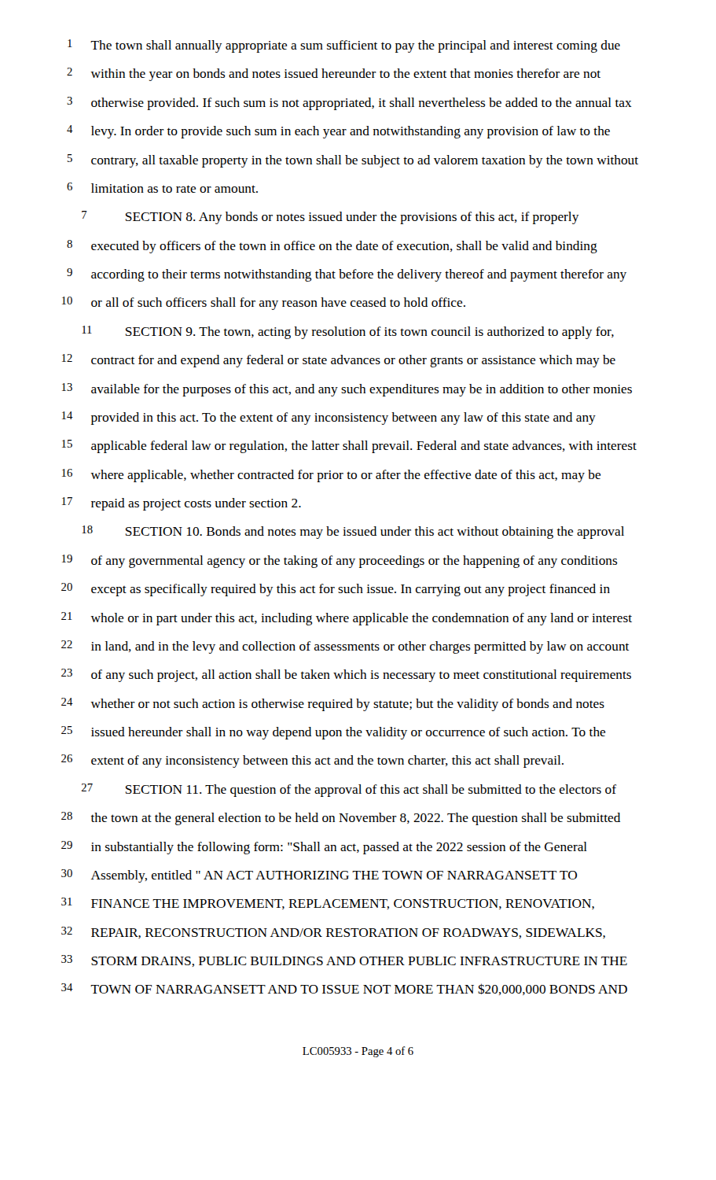The town shall annually appropriate a sum sufficient to pay the principal and interest coming due
within the year on bonds and notes issued hereunder to the extent that monies therefor are not
otherwise provided. If such sum is not appropriated, it shall nevertheless be added to the annual tax
levy. In order to provide such sum in each year and notwithstanding any provision of law to the
contrary, all taxable property in the town shall be subject to ad valorem taxation by the town without
limitation as to rate or amount.
SECTION 8. Any bonds or notes issued under the provisions of this act, if properly
executed by officers of the town in office on the date of execution, shall be valid and binding
according to their terms notwithstanding that before the delivery thereof and payment therefor any
or all of such officers shall for any reason have ceased to hold office.
SECTION 9. The town, acting by resolution of its town council is authorized to apply for,
contract for and expend any federal or state advances or other grants or assistance which may be
available for the purposes of this act, and any such expenditures may be in addition to other monies
provided in this act. To the extent of any inconsistency between any law of this state and any
applicable federal law or regulation, the latter shall prevail. Federal and state advances, with interest
where applicable, whether contracted for prior to or after the effective date of this act, may be
repaid as project costs under section 2.
SECTION 10. Bonds and notes may be issued under this act without obtaining the approval
of any governmental agency or the taking of any proceedings or the happening of any conditions
except as specifically required by this act for such issue. In carrying out any project financed in
whole or in part under this act, including where applicable the condemnation of any land or interest
in land, and in the levy and collection of assessments or other charges permitted by law on account
of any such project, all action shall be taken which is necessary to meet constitutional requirements
whether or not such action is otherwise required by statute; but the validity of bonds and notes
issued hereunder shall in no way depend upon the validity or occurrence of such action. To the
extent of any inconsistency between this act and the town charter, this act shall prevail.
SECTION 11. The question of the approval of this act shall be submitted to the electors of
the town at the general election to be held on November 8, 2022. The question shall be submitted
in substantially the following form: "Shall an act, passed at the 2022 session of the General
Assembly, entitled " AN ACT AUTHORIZING THE TOWN OF NARRAGANSETT TO
FINANCE THE IMPROVEMENT, REPLACEMENT, CONSTRUCTION, RENOVATION,
REPAIR, RECONSTRUCTION AND/OR RESTORATION OF ROADWAYS, SIDEWALKS,
STORM DRAINS, PUBLIC BUILDINGS AND OTHER PUBLIC INFRASTRUCTURE IN THE
TOWN OF NARRAGANSETT AND TO ISSUE NOT MORE THAN $20,000,000 BONDS AND
LC005933 - Page 4 of 6